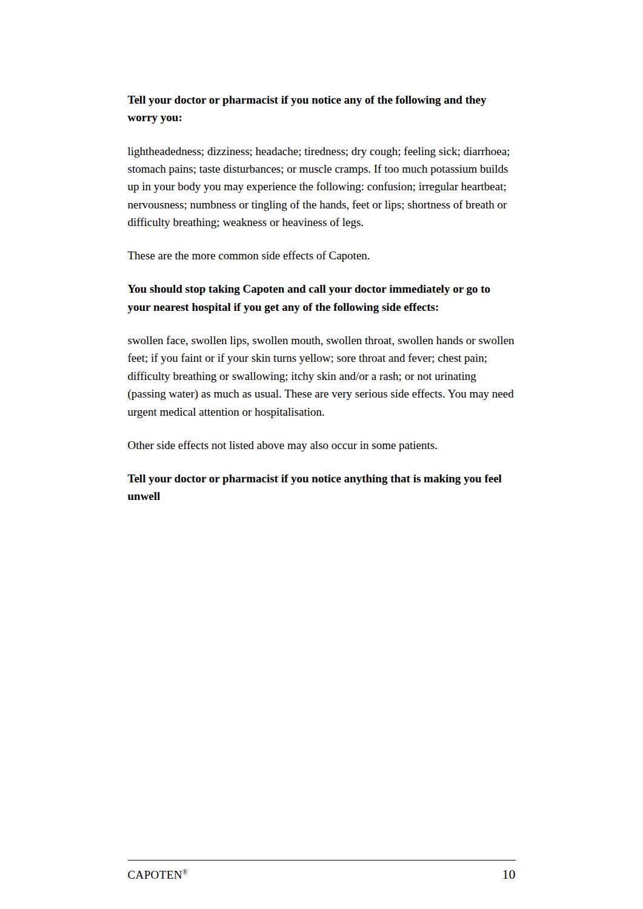Tell your doctor or pharmacist if you notice any of the following and they worry you:
lightheadedness; dizziness; headache; tiredness; dry cough; feeling sick; diarrhoea; stomach pains; taste disturbances; or muscle cramps. If too much potassium builds up in your body you may experience the following: confusion; irregular heartbeat; nervousness; numbness or tingling of the hands, feet or lips; shortness of breath or difficulty breathing; weakness or heaviness of legs.
These are the more common side effects of Capoten.
You should stop taking Capoten and call your doctor immediately or go to your nearest hospital if you get any of the following side effects:
swollen face, swollen lips, swollen mouth, swollen throat, swollen hands or swollen feet; if you faint or if your skin turns yellow; sore throat and fever; chest pain; difficulty breathing or swallowing; itchy skin and/or a rash; or not urinating (passing water) as much as usual. These are very serious side effects. You may need urgent medical attention or hospitalisation.
Other side effects not listed above may also occur in some patients.
Tell your doctor or pharmacist if you notice anything that is making you feel unwell
CAPOTEN® 10